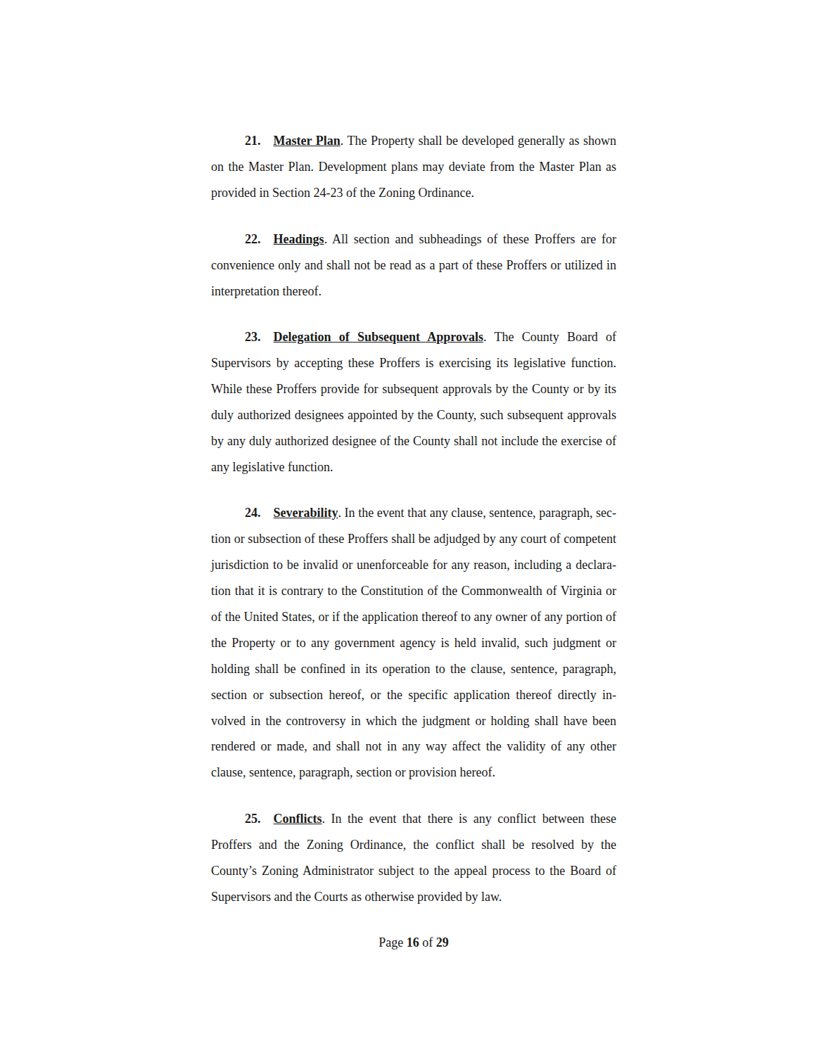21. Master Plan. The Property shall be developed generally as shown on the Master Plan. Development plans may deviate from the Master Plan as provided in Section 24-23 of the Zoning Ordinance.
22. Headings. All section and subheadings of these Proffers are for convenience only and shall not be read as a part of these Proffers or utilized in interpretation thereof.
23. Delegation of Subsequent Approvals. The County Board of Supervisors by accepting these Proffers is exercising its legislative function. While these Proffers provide for subsequent approvals by the County or by its duly authorized designees appointed by the County, such subsequent approvals by any duly authorized designee of the County shall not include the exercise of any legislative function.
24. Severability. In the event that any clause, sentence, paragraph, section or subsection of these Proffers shall be adjudged by any court of competent jurisdiction to be invalid or unenforceable for any reason, including a declaration that it is contrary to the Constitution of the Commonwealth of Virginia or of the United States, or if the application thereof to any owner of any portion of the Property or to any government agency is held invalid, such judgment or holding shall be confined in its operation to the clause, sentence, paragraph, section or subsection hereof, or the specific application thereof directly involved in the controversy in which the judgment or holding shall have been rendered or made, and shall not in any way affect the validity of any other clause, sentence, paragraph, section or provision hereof.
25. Conflicts. In the event that there is any conflict between these Proffers and the Zoning Ordinance, the conflict shall be resolved by the County’s Zoning Administrator subject to the appeal process to the Board of Supervisors and the Courts as otherwise provided by law.
Page 16 of 29